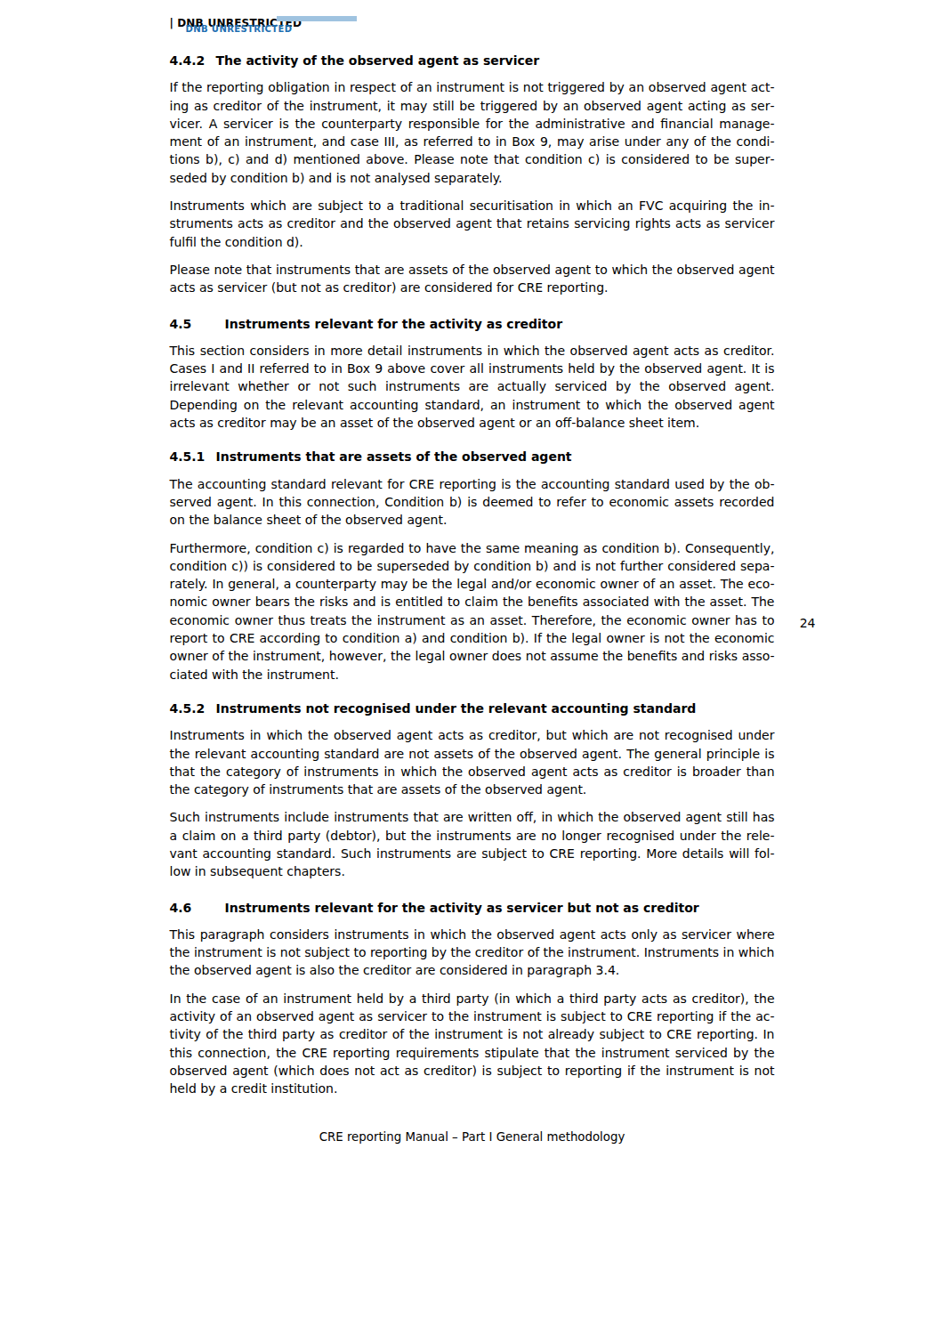|DNB UNRESTRICTED DNB UNRESTRICTED
24
4.4.2 The activity of the observed agent as servicer
If the reporting obligation in respect of an instrument is not triggered by an observed agent acting as creditor of the instrument, it may still be triggered by an observed agent acting as servicer. A servicer is the counterparty responsible for the administrative and financial management of an instrument, and case III, as referred to in Box 9, may arise under any of the conditions b), c) and d) mentioned above. Please note that condition c) is considered to be superseded by condition b) and is not analysed separately.
Instruments which are subject to a traditional securitisation in which an FVC acquiring the instruments acts as creditor and the observed agent that retains servicing rights acts as servicer fulfil the condition d).
Please note that instruments that are assets of the observed agent to which the observed agent acts as servicer (but not as creditor) are considered for CRE reporting.
4.5 Instruments relevant for the activity as creditor
This section considers in more detail instruments in which the observed agent acts as creditor. Cases I and II referred to in Box 9 above cover all instruments held by the observed agent. It is irrelevant whether or not such instruments are actually serviced by the observed agent. Depending on the relevant accounting standard, an instrument to which the observed agent acts as creditor may be an asset of the observed agent or an off-balance sheet item.
4.5.1 Instruments that are assets of the observed agent
The accounting standard relevant for CRE reporting is the accounting standard used by the observed agent. In this connection, Condition b) is deemed to refer to economic assets recorded on the balance sheet of the observed agent.
Furthermore, condition c) is regarded to have the same meaning as condition b). Consequently, condition c)) is considered to be superseded by condition b) and is not further considered separately. In general, a counterparty may be the legal and/or economic owner of an asset. The economic owner bears the risks and is entitled to claim the benefits associated with the asset. The economic owner thus treats the instrument as an asset. Therefore, the economic owner has to report to CRE according to condition a) and condition b). If the legal owner is not the economic owner of the instrument, however, the legal owner does not assume the benefits and risks associated with the instrument.
4.5.2 Instruments not recognised under the relevant accounting standard
Instruments in which the observed agent acts as creditor, but which are not recognised under the relevant accounting standard are not assets of the observed agent. The general principle is that the category of instruments in which the observed agent acts as creditor is broader than the category of instruments that are assets of the observed agent.
Such instruments include instruments that are written off, in which the observed agent still has a claim on a third party (debtor), but the instruments are no longer recognised under the relevant accounting standard. Such instruments are subject to CRE reporting. More details will follow in subsequent chapters.
4.6 Instruments relevant for the activity as servicer but not as creditor
This paragraph considers instruments in which the observed agent acts only as servicer where the instrument is not subject to reporting by the creditor of the instrument. Instruments in which the observed agent is also the creditor are considered in paragraph 3.4.
In the case of an instrument held by a third party (in which a third party acts as creditor), the activity of an observed agent as servicer to the instrument is subject to CRE reporting if the activity of the third party as creditor of the instrument is not already subject to CRE reporting. In this connection, the CRE reporting requirements stipulate that the instrument serviced by the observed agent (which does not act as creditor) is subject to reporting if the instrument is not held by a credit institution.
CRE reporting Manual – Part I General methodology